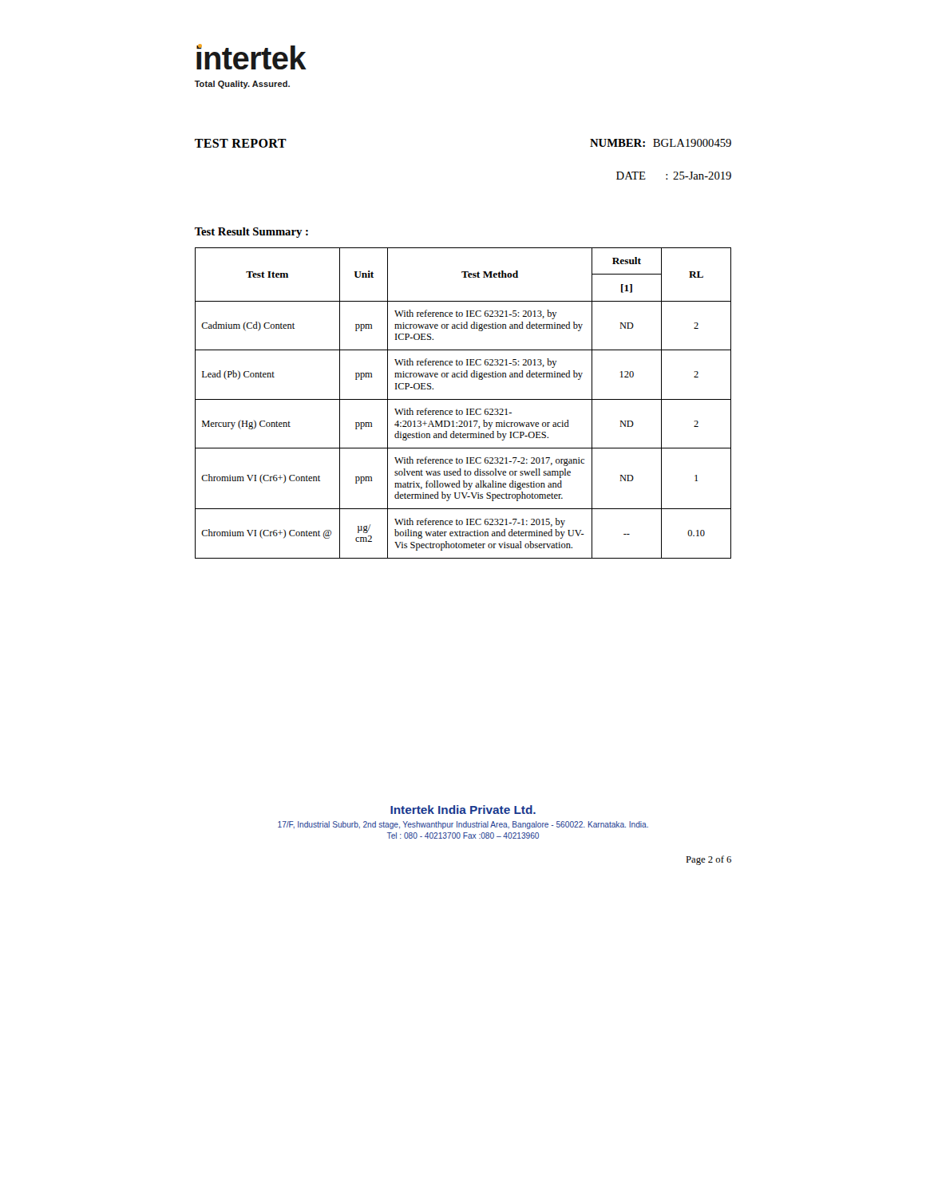intertek
Total Quality. Assured.
TEST REPORT
NUMBER: BGLA19000459
DATE : 25-Jan-2019
Test Result Summary :
| Test Item | Unit | Test Method | Result | RL |
| --- | --- | --- | --- | --- |
| [1] |
| Cadmium (Cd) Content | ppm | With reference to IEC 62321-5: 2013, by microwave or acid digestion and determined by ICP-OES. | ND | 2 |
| Lead (Pb) Content | ppm | With reference to IEC 62321-5: 2013, by microwave or acid digestion and determined by ICP-OES. | 120 | 2 |
| Mercury (Hg) Content | ppm | With reference to IEC 62321-4:2013+AMD1:2017, by microwave or acid digestion and determined by ICP-OES. | ND | 2 |
| Chromium VI (Cr6+) Content | ppm | With reference to IEC 62321-7-2: 2017, organic solvent was used to dissolve or swell sample matrix, followed by alkaline digestion and determined by UV-Vis Spectrophotometer. | ND | 1 |
| Chromium VI (Cr6+) Content @ | µg/ cm2 | With reference to IEC 62321-7-1: 2015, by boiling water extraction and determined by UV-Vis Spectrophotometer or visual observation. | -- | 0.10 |
Intertek India Private Ltd.
17/F, Industrial Suburb, 2nd stage, Yeshwanthpur Industrial Area, Bangalore - 560022. Karnataka. India.
Tel : 080 - 40213700 Fax :080 – 40213960
Page 2 of 6